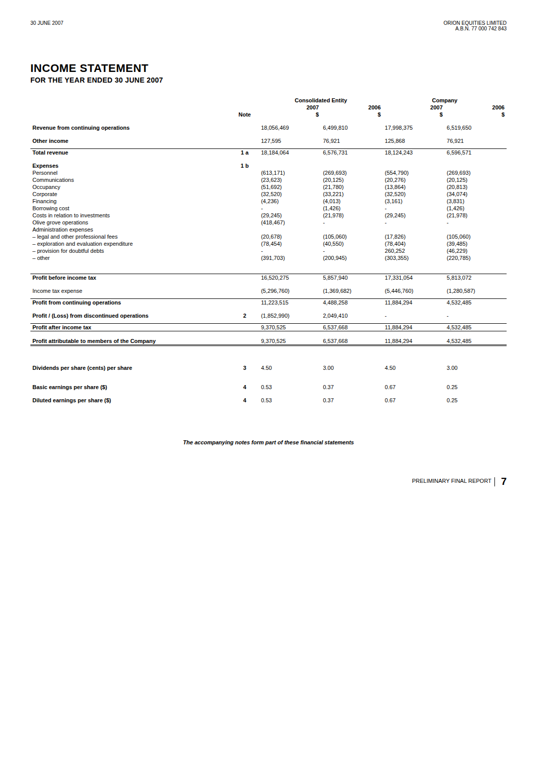30 JUNE 2007
ORION EQUITIES LIMITED
A.B.N. 77 000 742 843
INCOME STATEMENT
FOR THE YEAR ENDED 30 JUNE 2007
| | | Consolidated Entity | Company |
| --- | --- | --- | --- |
| | | 2007 | 2006 | 2007 | 2006 |
| | Note | $ | $ | $ | $ |
| Revenue from continuing operations | | 18,056,469 | 6,499,810 | 17,998,375 | 6,519,650 |
| Other income | | 127,595 | 76,921 | 125,868 | 76,921 |
| Total revenue | 1 a | 18,184,064 | 6,576,731 | 18,124,243 | 6,596,571 |
| Expenses | 1 b | | | | |
| Personnel | | (613,171) | (269,693) | (554,790) | (269,693) |
| Communications | | (23,623) | (20,125) | (20,276) | (20,125) |
| Occupancy | | (51,692) | (21,780) | (13,864) | (20,813) |
| Corporate | | (32,520) | (33,221) | (32,520) | (34,074) |
| Financing | | (4,236) | (4,013) | (3,161) | (3,831) |
| Borrowing cost | | - | (1,426) | - | (1,426) |
| Costs in relation to investments | | (29,245) | (21,978) | (29,245) | (21,978) |
| Olive grove operations | | (418,467) | - | - | - |
| Administration expenses | | | | | |
| – legal and other professional fees | | (20,678) | (105,060) | (17,826) | (105,060) |
| – exploration and evaluation expenditure | | (78,454) | (40,550) | (78,404) | (39,485) |
| – provision for doubtful debts | | - | - | 260,252 | (46,229) |
| – other | | (391,703) | (200,945) | (303,355) | (220,785) |
| Profit before income tax | | 16,520,275 | 5,857,940 | 17,331,054 | 5,813,072 |
| Income tax expense | | (5,296,760) | (1,369,682) | (5,446,760) | (1,280,587) |
| Profit from continuing operations | | 11,223,515 | 4,488,258 | 11,884,294 | 4,532,485 |
| Profit / (Loss) from discontinued operations | 2 | (1,852,990) | 2,049,410 | - | - |
| Profit after income tax | | 9,370,525 | 6,537,668 | 11,884,294 | 4,532,485 |
| Profit attributable to members of the Company | | 9,370,525 | 6,537,668 | 11,884,294 | 4,532,485 |
| Dividends per share (cents) per share | 3 | 4.50 | 3.00 | 4.50 | 3.00 |
| Basic earnings per share ($) | 4 | 0.53 | 0.37 | 0.67 | 0.25 |
| Diluted earnings per share ($) | 4 | 0.53 | 0.37 | 0.67 | 0.25 |
The accompanying notes form part of these financial statements
PRELIMINARY FINAL REPORT 7